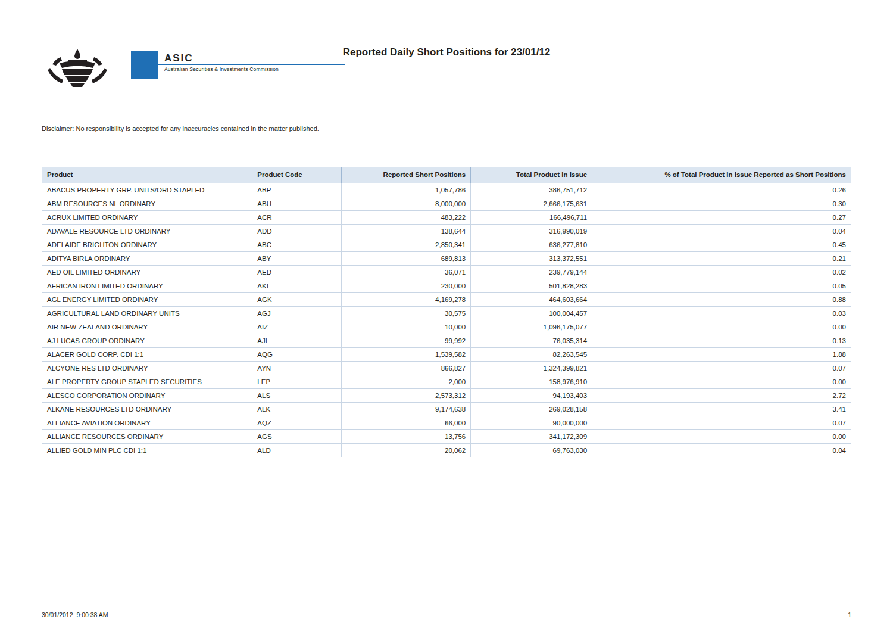ASIC
Australian Securities & Investments Commission
Reported Daily Short Positions for 23/01/12
Disclaimer: No responsibility is accepted for any inaccuracies contained in the matter published.
| Product | Product Code | Reported Short Positions | Total Product in Issue | % of Total Product in Issue Reported as Short Positions |
| --- | --- | --- | --- | --- |
| ABACUS PROPERTY GRP. UNITS/ORD STAPLED | ABP | 1,057,786 | 386,751,712 | 0.26 |
| ABM RESOURCES NL ORDINARY | ABU | 8,000,000 | 2,666,175,631 | 0.30 |
| ACRUX LIMITED ORDINARY | ACR | 483,222 | 166,496,711 | 0.27 |
| ADAVALE RESOURCE LTD ORDINARY | ADD | 138,644 | 316,990,019 | 0.04 |
| ADELAIDE BRIGHTON ORDINARY | ABC | 2,850,341 | 636,277,810 | 0.45 |
| ADITYA BIRLA ORDINARY | ABY | 689,813 | 313,372,551 | 0.21 |
| AED OIL LIMITED ORDINARY | AED | 36,071 | 239,779,144 | 0.02 |
| AFRICAN IRON LIMITED ORDINARY | AKI | 230,000 | 501,828,283 | 0.05 |
| AGL ENERGY LIMITED ORDINARY | AGK | 4,169,278 | 464,603,664 | 0.88 |
| AGRICULTURAL LAND ORDINARY UNITS | AGJ | 30,575 | 100,004,457 | 0.03 |
| AIR NEW ZEALAND ORDINARY | AIZ | 10,000 | 1,096,175,077 | 0.00 |
| AJ LUCAS GROUP ORDINARY | AJL | 99,992 | 76,035,314 | 0.13 |
| ALACER GOLD CORP. CDI 1:1 | AQG | 1,539,582 | 82,263,545 | 1.88 |
| ALCYONE RES LTD ORDINARY | AYN | 866,827 | 1,324,399,821 | 0.07 |
| ALE PROPERTY GROUP STAPLED SECURITIES | LEP | 2,000 | 158,976,910 | 0.00 |
| ALESCO CORPORATION ORDINARY | ALS | 2,573,312 | 94,193,403 | 2.72 |
| ALKANE RESOURCES LTD ORDINARY | ALK | 9,174,638 | 269,028,158 | 3.41 |
| ALLIANCE AVIATION ORDINARY | AQZ | 66,000 | 90,000,000 | 0.07 |
| ALLIANCE RESOURCES ORDINARY | AGS | 13,756 | 341,172,309 | 0.00 |
| ALLIED GOLD MIN PLC CDI 1:1 | ALD | 20,062 | 69,763,030 | 0.04 |
30/01/2012 9:00:38 AM 1